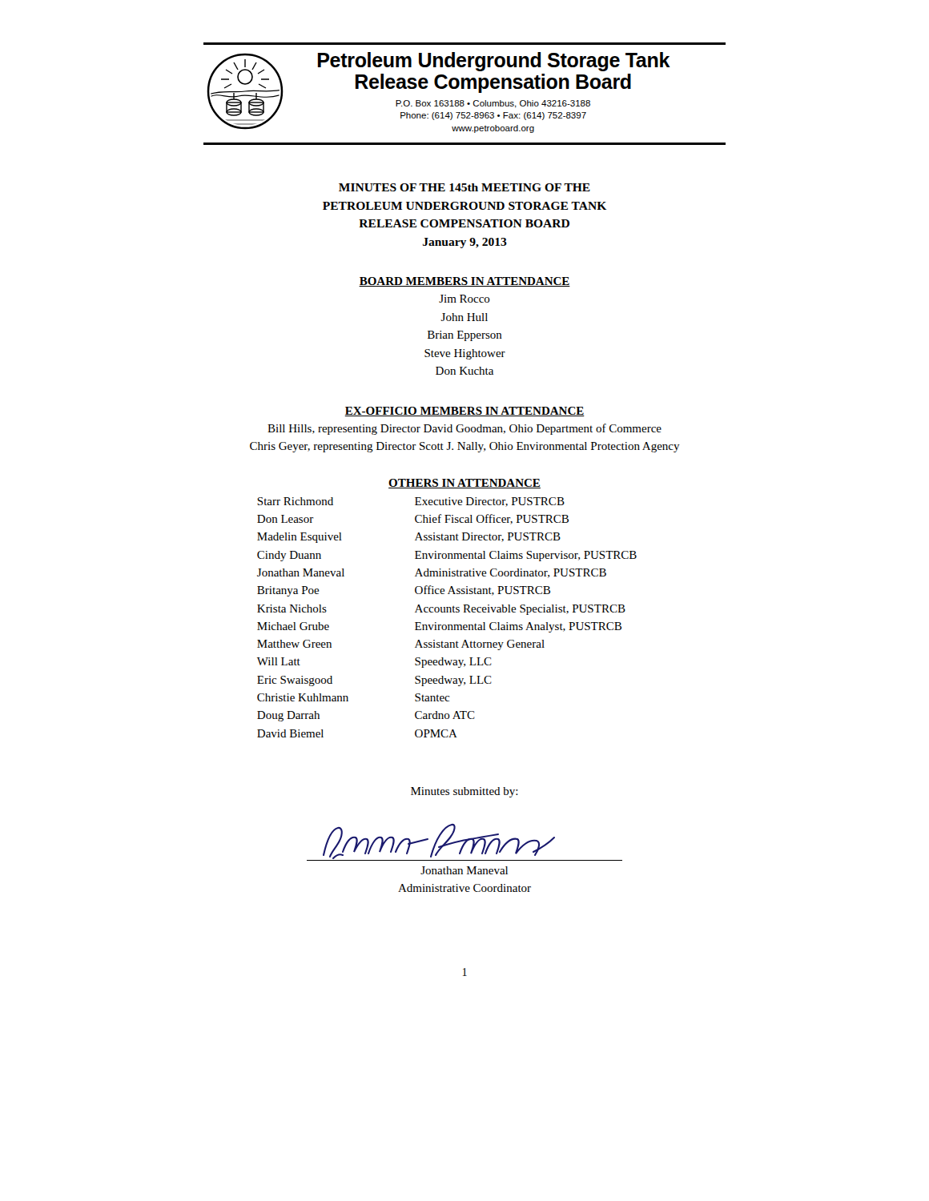Petroleum Underground Storage Tank
Release Compensation Board
P.O. Box 163188 • Columbus, Ohio 43216-3188
Phone: (614) 752-8963 • Fax: (614) 752-8397
www.petroboard.org
MINUTES OF THE 145th MEETING OF THE
PETROLEUM UNDERGROUND STORAGE TANK
RELEASE COMPENSATION BOARD
January 9, 2013
BOARD MEMBERS IN ATTENDANCE
Jim Rocco
John Hull
Brian Epperson
Steve Hightower
Don Kuchta
EX-OFFICIO MEMBERS IN ATTENDANCE
Bill Hills, representing Director David Goodman, Ohio Department of Commerce
Chris Geyer, representing Director Scott J. Nally, Ohio Environmental Protection Agency
OTHERS IN ATTENDANCE
| Starr Richmond | Executive Director, PUSTRCB |
| Don Leasor | Chief Fiscal Officer, PUSTRCB |
| Madelin Esquivel | Assistant Director, PUSTRCB |
| Cindy Duann | Environmental Claims Supervisor, PUSTRCB |
| Jonathan Maneval | Administrative Coordinator, PUSTRCB |
| Britanya Poe | Office Assistant, PUSTRCB |
| Krista Nichols | Accounts Receivable Specialist, PUSTRCB |
| Michael Grube | Environmental Claims Analyst, PUSTRCB |
| Matthew Green | Assistant Attorney General |
| Will Latt | Speedway, LLC |
| Eric Swaisgood | Speedway, LLC |
| Christie Kuhlmann | Stantec |
| Doug Darrah | Cardno ATC |
| David Biemel | OPMCA |
Minutes submitted by:
Jonathan Maneval
Administrative Coordinator
1